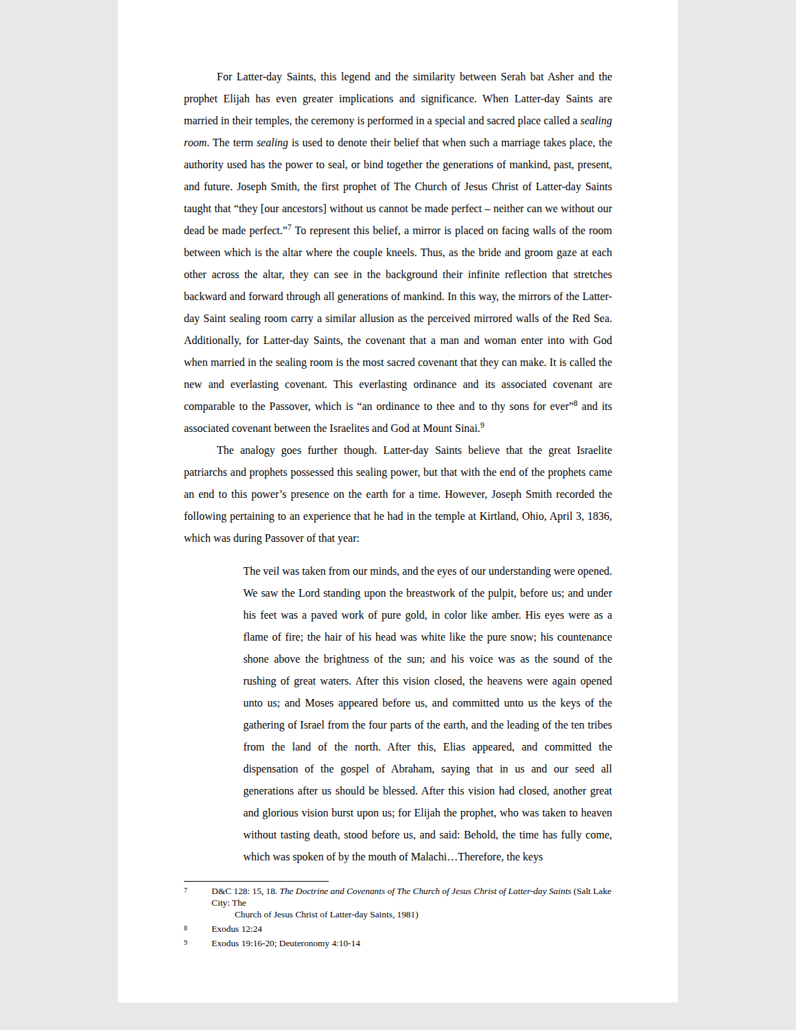For Latter-day Saints, this legend and the similarity between Serah bat Asher and the prophet Elijah has even greater implications and significance. When Latter-day Saints are married in their temples, the ceremony is performed in a special and sacred place called a sealing room. The term sealing is used to denote their belief that when such a marriage takes place, the authority used has the power to seal, or bind together the generations of mankind, past, present, and future. Joseph Smith, the first prophet of The Church of Jesus Christ of Latter-day Saints taught that “they [our ancestors] without us cannot be made perfect – neither can we without our dead be made perfect.”7 To represent this belief, a mirror is placed on facing walls of the room between which is the altar where the couple kneels. Thus, as the bride and groom gaze at each other across the altar, they can see in the background their infinite reflection that stretches backward and forward through all generations of mankind. In this way, the mirrors of the Latter-day Saint sealing room carry a similar allusion as the perceived mirrored walls of the Red Sea. Additionally, for Latter-day Saints, the covenant that a man and woman enter into with God when married in the sealing room is the most sacred covenant that they can make. It is called the new and everlasting covenant. This everlasting ordinance and its associated covenant are comparable to the Passover, which is “an ordinance to thee and to thy sons for ever”8 and its associated covenant between the Israelites and God at Mount Sinai.9
The analogy goes further though. Latter-day Saints believe that the great Israelite patriarchs and prophets possessed this sealing power, but that with the end of the prophets came an end to this power’s presence on the earth for a time. However, Joseph Smith recorded the following pertaining to an experience that he had in the temple at Kirtland, Ohio, April 3, 1836, which was during Passover of that year:
The veil was taken from our minds, and the eyes of our understanding were opened. We saw the Lord standing upon the breastwork of the pulpit, before us; and under his feet was a paved work of pure gold, in color like amber. His eyes were as a flame of fire; the hair of his head was white like the pure snow; his countenance shone above the brightness of the sun; and his voice was as the sound of the rushing of great waters. After this vision closed, the heavens were again opened unto us; and Moses appeared before us, and committed unto us the keys of the gathering of Israel from the four parts of the earth, and the leading of the ten tribes from the land of the north. After this, Elias appeared, and committed the dispensation of the gospel of Abraham, saying that in us and our seed all generations after us should be blessed. After this vision had closed, another great and glorious vision burst upon us; for Elijah the prophet, who was taken to heaven without tasting death, stood before us, and said: Behold, the time has fully come, which was spoken of by the mouth of Malachi…Therefore, the keys
7
D&C 128: 15, 18. The Doctrine and Covenants of The Church of Jesus Christ of Latter-day Saints (Salt Lake City: The Church of Jesus Christ of Latter-day Saints, 1981)
8
Exodus 12:24
9
Exodus 19:16-20; Deuteronomy 4:10-14